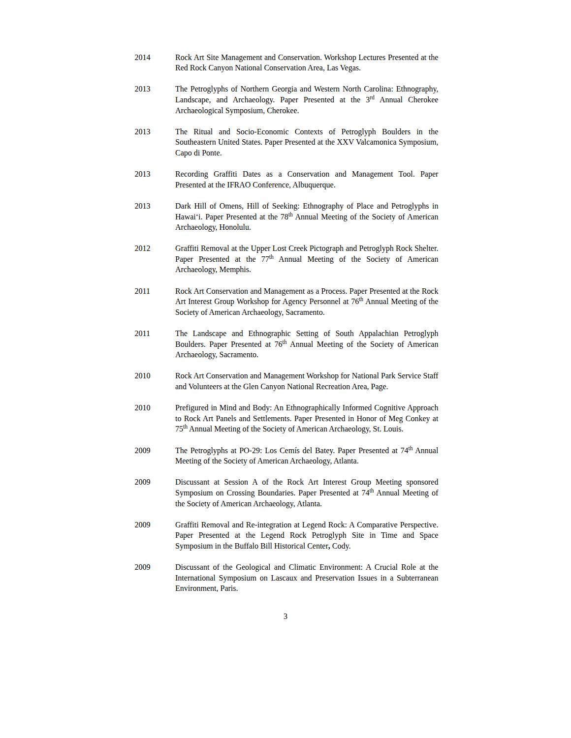2014
Rock Art Site Management and Conservation. Workshop Lectures Presented at the Red Rock Canyon National Conservation Area, Las Vegas.
2013
The Petroglyphs of Northern Georgia and Western North Carolina: Ethnography, Landscape, and Archaeology. Paper Presented at the 3rd Annual Cherokee Archaeological Symposium, Cherokee.
2013
The Ritual and Socio-Economic Contexts of Petroglyph Boulders in the Southeastern United States. Paper Presented at the XXV Valcamonica Symposium, Capo di Ponte.
2013
Recording Graffiti Dates as a Conservation and Management Tool. Paper Presented at the IFRAO Conference, Albuquerque.
2013
Dark Hill of Omens, Hill of Seeking: Ethnography of Place and Petroglyphs in Hawaiʻi. Paper Presented at the 78th Annual Meeting of the Society of American Archaeology, Honolulu.
2012
Graffiti Removal at the Upper Lost Creek Pictograph and Petroglyph Rock Shelter. Paper Presented at the 77th Annual Meeting of the Society of American Archaeology, Memphis.
2011
Rock Art Conservation and Management as a Process. Paper Presented at the Rock Art Interest Group Workshop for Agency Personnel at 76th Annual Meeting of the Society of American Archaeology, Sacramento.
2011
The Landscape and Ethnographic Setting of South Appalachian Petroglyph Boulders. Paper Presented at 76th Annual Meeting of the Society of American Archaeology, Sacramento.
2010
Rock Art Conservation and Management Workshop for National Park Service Staff and Volunteers at the Glen Canyon National Recreation Area, Page.
2010
Prefigured in Mind and Body: An Ethnographically Informed Cognitive Approach to Rock Art Panels and Settlements. Paper Presented in Honor of Meg Conkey at 75th Annual Meeting of the Society of American Archaeology, St. Louis.
2009
The Petroglyphs at PO-29: Los Cemís del Batey. Paper Presented at 74th Annual Meeting of the Society of American Archaeology, Atlanta.
2009
Discussant at Session A of the Rock Art Interest Group Meeting sponsored Symposium on Crossing Boundaries. Paper Presented at 74th Annual Meeting of the Society of American Archaeology, Atlanta.
2009
Graffiti Removal and Re-integration at Legend Rock: A Comparative Perspective. Paper Presented at the Legend Rock Petroglyph Site in Time and Space Symposium in the Buffalo Bill Historical Center, Cody.
2009
Discussant of the Geological and Climatic Environment: A Crucial Role at the International Symposium on Lascaux and Preservation Issues in a Subterranean Environment, Paris.
3